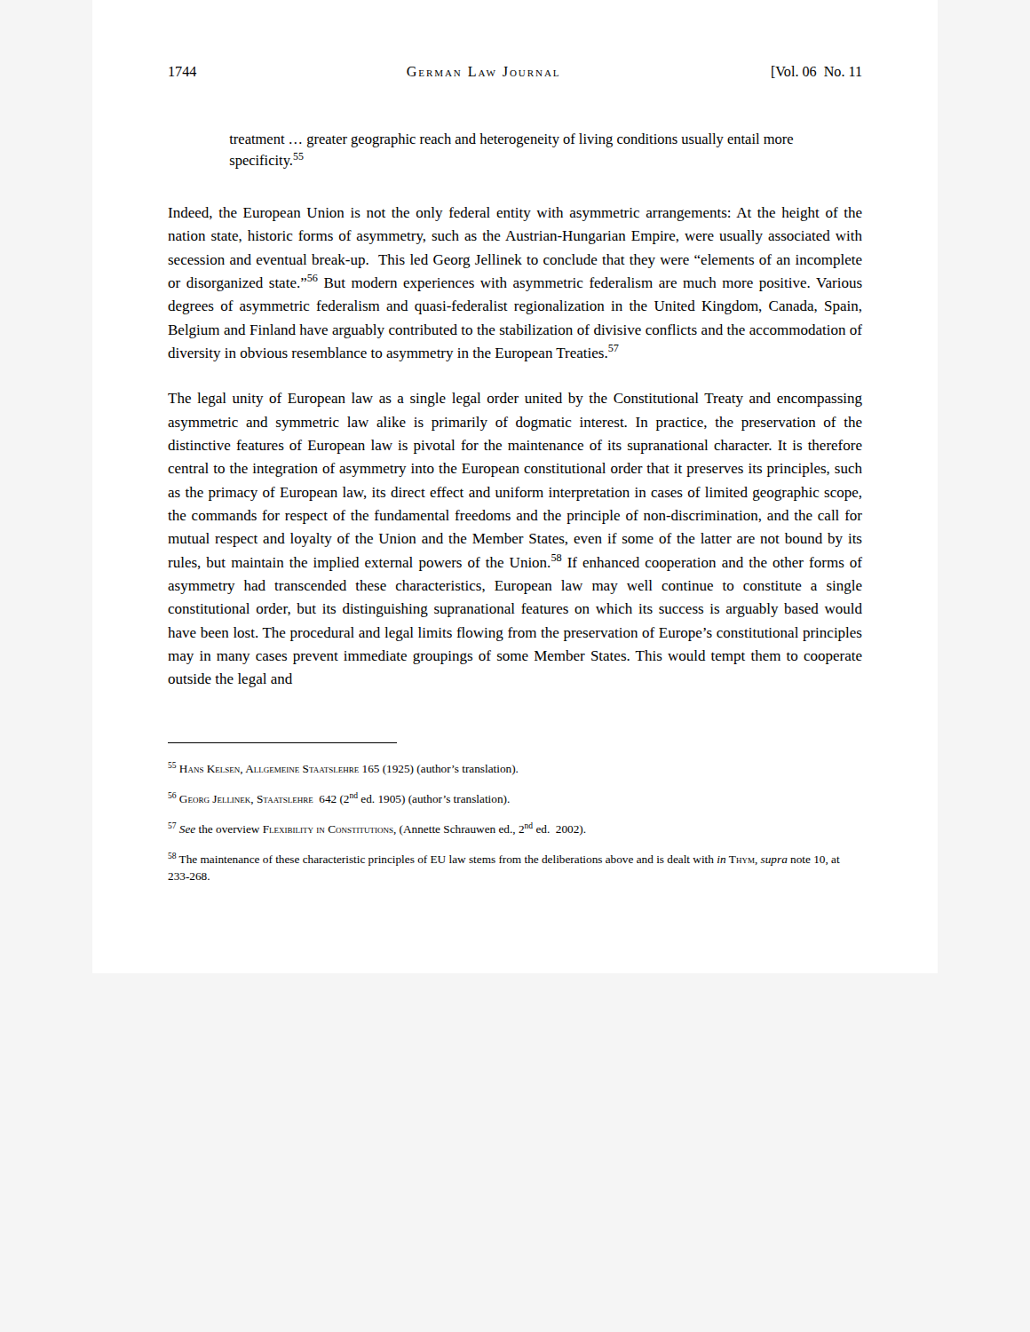1744 German Law Journal [Vol. 06 No. 11
treatment … greater geographic reach and heterogeneity of living conditions usually entail more specificity.55
Indeed, the European Union is not the only federal entity with asymmetric arrangements: At the height of the nation state, historic forms of asymmetry, such as the Austrian-Hungarian Empire, were usually associated with secession and eventual break-up. This led Georg Jellinek to conclude that they were “elements of an incomplete or disorganized state.”56 But modern experiences with asymmetric federalism are much more positive. Various degrees of asymmetric federalism and quasi-federalist regionalization in the United Kingdom, Canada, Spain, Belgium and Finland have arguably contributed to the stabilization of divisive conflicts and the accommodation of diversity in obvious resemblance to asymmetry in the European Treaties.57
The legal unity of European law as a single legal order united by the Constitutional Treaty and encompassing asymmetric and symmetric law alike is primarily of dogmatic interest. In practice, the preservation of the distinctive features of European law is pivotal for the maintenance of its supranational character. It is therefore central to the integration of asymmetry into the European constitutional order that it preserves its principles, such as the primacy of European law, its direct effect and uniform interpretation in cases of limited geographic scope, the commands for respect of the fundamental freedoms and the principle of non-discrimination, and the call for mutual respect and loyalty of the Union and the Member States, even if some of the latter are not bound by its rules, but maintain the implied external powers of the Union.58 If enhanced cooperation and the other forms of asymmetry had transcended these characteristics, European law may well continue to constitute a single constitutional order, but its distinguishing supranational features on which its success is arguably based would have been lost. The procedural and legal limits flowing from the preservation of Europe’s constitutional principles may in many cases prevent immediate groupings of some Member States. This would tempt them to cooperate outside the legal and
55 Hans Kelsen, Allgemeine Staatslehre 165 (1925) (author’s translation).
56 Georg Jellinek, Staatslehre 642 (2nd ed. 1905) (author’s translation).
57 See the overview Flexibility in Constitutions, (Annette Schrauwen ed., 2nd ed. 2002).
58 The maintenance of these characteristic principles of EU law stems from the deliberations above and is dealt with in Thym, supra note 10, at 233-268.